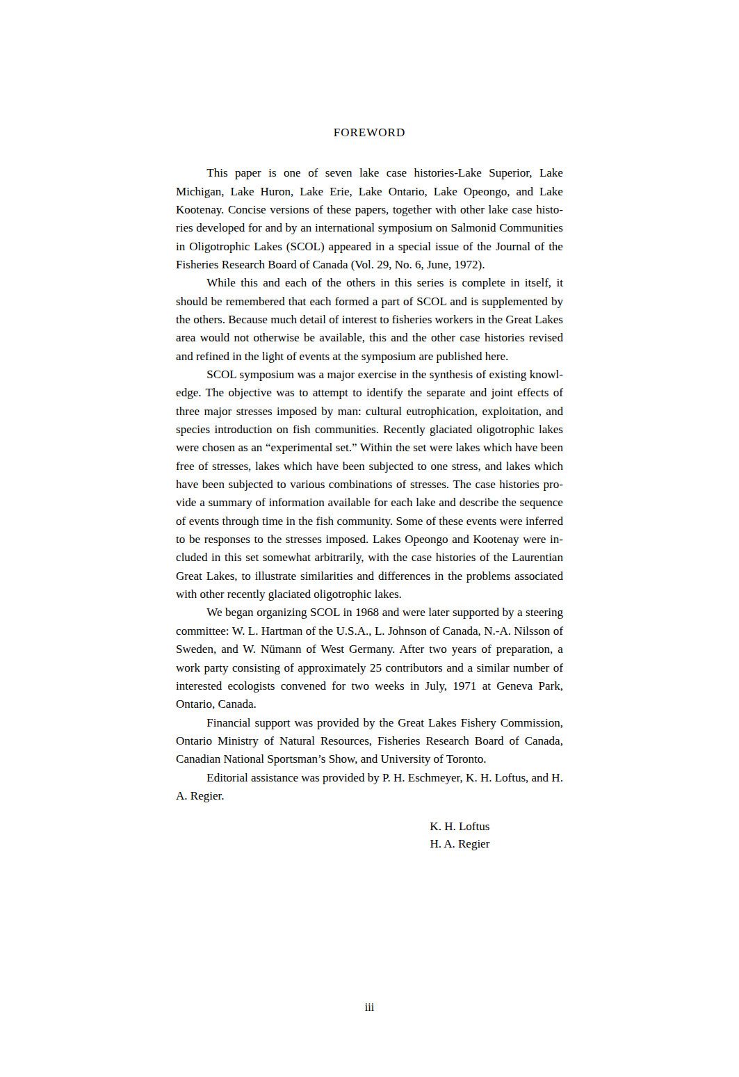FOREWORD
This paper is one of seven lake case histories-Lake Superior, Lake Michigan, Lake Huron, Lake Erie, Lake Ontario, Lake Opeongo, and Lake Kootenay. Concise versions of these papers, together with other lake case histories developed for and by an international symposium on Salmonid Communities in Oligotrophic Lakes (SCOL) appeared in a special issue of the Journal of the Fisheries Research Board of Canada (Vol. 29, No. 6, June, 1972).
While this and each of the others in this series is complete in itself, it should be remembered that each formed a part of SCOL and is supplemented by the others. Because much detail of interest to fisheries workers in the Great Lakes area would not otherwise be available, this and the other case histories revised and refined in the light of events at the symposium are published here.
SCOL symposium was a major exercise in the synthesis of existing knowledge. The objective was to attempt to identify the separate and joint effects of three major stresses imposed by man: cultural eutrophication, exploitation, and species introduction on fish communities. Recently glaciated oligotrophic lakes were chosen as an “experimental set.” Within the set were lakes which have been free of stresses, lakes which have been subjected to one stress, and lakes which have been subjected to various combinations of stresses. The case histories provide a summary of information available for each lake and describe the sequence of events through time in the fish community. Some of these events were inferred to be responses to the stresses imposed. Lakes Opeongo and Kootenay were included in this set somewhat arbitrarily, with the case histories of the Laurentian Great Lakes, to illustrate similarities and differences in the problems associated with other recently glaciated oligotrophic lakes.
We began organizing SCOL in 1968 and were later supported by a steering committee: W. L. Hartman of the U.S.A., L. Johnson of Canada, N.-A. Nilsson of Sweden, and W. Nümann of West Germany. After two years of preparation, a work party consisting of approximately 25 contributors and a similar number of interested ecologists convened for two weeks in July, 1971 at Geneva Park, Ontario, Canada.
Financial support was provided by the Great Lakes Fishery Commission, Ontario Ministry of Natural Resources, Fisheries Research Board of Canada, Canadian National Sportsman’s Show, and University of Toronto.
Editorial assistance was provided by P. H. Eschmeyer, K. H. Loftus, and H. A. Regier.
K. H. Loftus H. A. Regier
iii